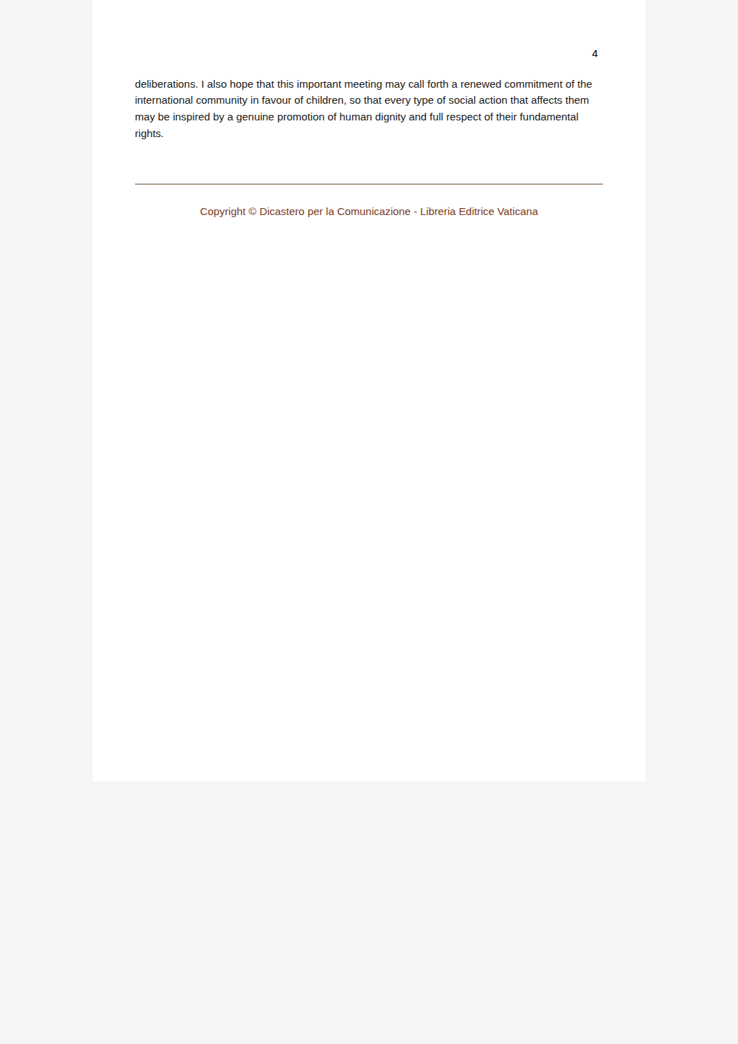4
deliberations. I also hope that this important meeting may call forth a renewed commitment of the international community in favour of children, so that every type of social action that affects them may be inspired by a genuine promotion of human dignity and full respect of their fundamental rights.
Copyright © Dicastero per la Comunicazione - Libreria Editrice Vaticana